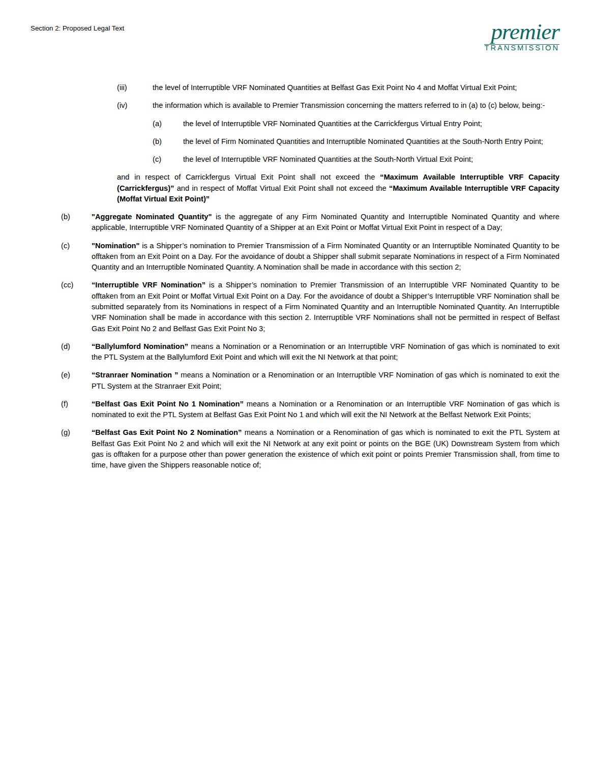Section 2: Proposed Legal Text
premier
TRANSMISSION
(iii)
the level of Interruptible VRF Nominated Quantities at Belfast Gas Exit Point No 4 and Moffat Virtual Exit Point;
(iv)
the information which is available to Premier Transmission concerning the matters referred to in (a) to (c) below, being:-
(a)
the level of Interruptible VRF Nominated Quantities at the Carrickfergus Virtual Entry Point;
(b)
the level of Firm Nominated Quantities and Interruptible Nominated Quantities at the South-North Entry Point;
(c)
the level of Interruptible VRF Nominated Quantities at the South-North Virtual Exit Point;
and in respect of Carrickfergus Virtual Exit Point shall not exceed the “Maximum Available Interruptible VRF Capacity (Carrickfergus)” and in respect of Moffat Virtual Exit Point shall not exceed the “Maximum Available Interruptible VRF Capacity (Moffat Virtual Exit Point)”
(b)
"Aggregate Nominated Quantity" is the aggregate of any Firm Nominated Quantity and Interruptible Nominated Quantity and where applicable, Interruptible VRF Nominated Quantity of a Shipper at an Exit Point or Moffat Virtual Exit Point in respect of a Day;
(c)
"Nomination" is a Shipper’s nomination to Premier Transmission of a Firm Nominated Quantity or an Interruptible Nominated Quantity to be offtaken from an Exit Point on a Day. For the avoidance of doubt a Shipper shall submit separate Nominations in respect of a Firm Nominated Quantity and an Interruptible Nominated Quantity. A Nomination shall be made in accordance with this section 2;
(cc)
“Interruptible VRF Nomination” is a Shipper’s nomination to Premier Transmission of an Interruptible VRF Nominated Quantity to be offtaken from an Exit Point or Moffat Virtual Exit Point on a Day. For the avoidance of doubt a Shipper’s Interruptible VRF Nomination shall be submitted separately from its Nominations in respect of a Firm Nominated Quantity and an Interruptible Nominated Quantity. An Interruptible VRF Nomination shall be made in accordance with this section 2. Interruptible VRF Nominations shall not be permitted in respect of Belfast Gas Exit Point No 2 and Belfast Gas Exit Point No 3;
(d)
“Ballylumford Nomination” means a Nomination or a Renomination or an Interruptible VRF Nomination of gas which is nominated to exit the PTL System at the Ballylumford Exit Point and which will exit the NI Network at that point;
(e)
“Stranraer Nomination ” means a Nomination or a Renomination or an Interruptible VRF Nomination of gas which is nominated to exit the PTL System at the Stranraer Exit Point;
(f)
“Belfast Gas Exit Point No 1 Nomination” means a Nomination or a Renomination or an Interruptible VRF Nomination of gas which is nominated to exit the PTL System at Belfast Gas Exit Point No 1 and which will exit the NI Network at the Belfast Network Exit Points;
(g)
“Belfast Gas Exit Point No 2 Nomination” means a Nomination or a Renomination of gas which is nominated to exit the PTL System at Belfast Gas Exit Point No 2 and which will exit the NI Network at any exit point or points on the BGE (UK) Downstream System from which gas is offtaken for a purpose other than power generation the existence of which exit point or points Premier Transmission shall, from time to time, have given the Shippers reasonable notice of;